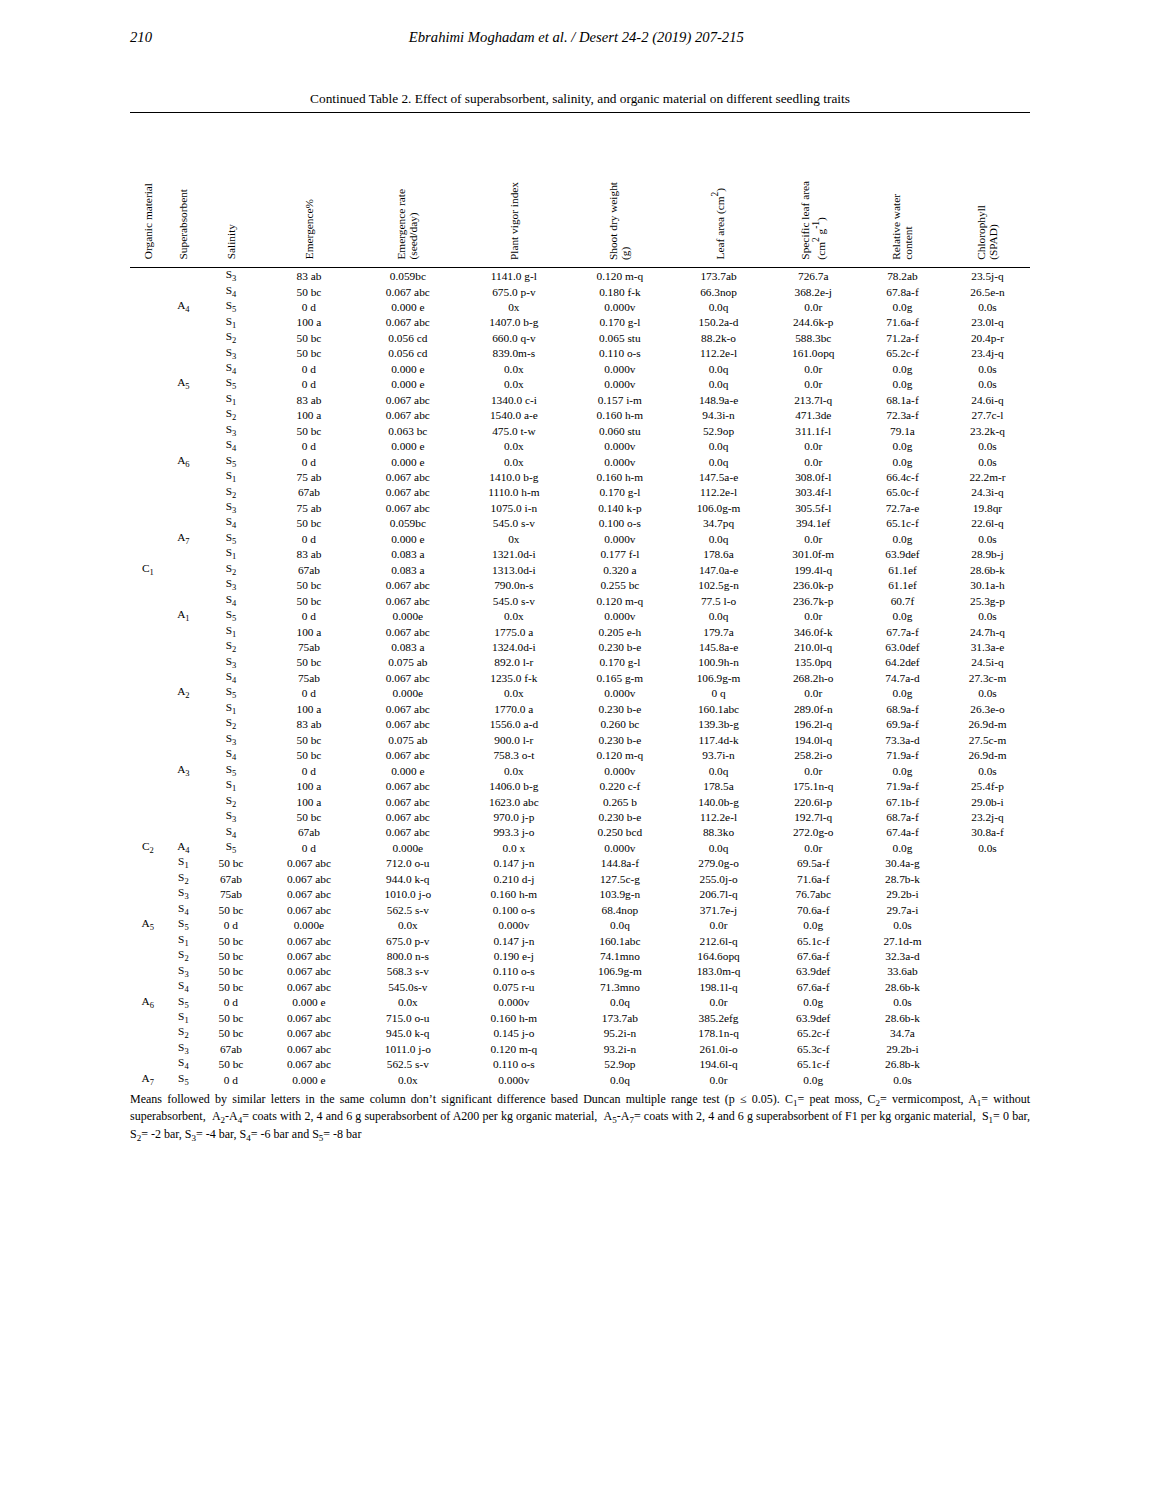210 Ebrahimi Moghadam et al. / Desert 24-2 (2019) 207-215
Continued Table 2. Effect of superabsorbent, salinity, and organic material on different seedling traits
| Organic material | Superabsorbent | Salinity | Emergence% | Emergence rate (seed/day) | Plant vigor index | Shoot dry weight (g) | Leaf area (cm 2 ) | Specific leaf area (cm 2 g -1 ) | Relative water content | Chlorophyll (SPAD) |
| --- | --- | --- | --- | --- | --- | --- | --- | --- | --- | --- |
| C 1 | A 4 | S 3 | 83 ab | 0.059bc | 1141.0 g-l | 0.120 m-q | 173.7ab | 726.7a | 78.2ab | 23.5j-q |
| S 4 | 50 bc | 0.067 abc | 675.0 p-v | 0.180 f-k | 66.3nop | 368.2e-j | 67.8a-f | 26.5e-n |
| S 5 | 0 d | 0.000 e | 0x | 0.000v | 0.0q | 0.0r | 0.0g | 0.0s |
| A 5 | S 1 | 100 a | 0.067 abc | 1407.0 b-g | 0.170 g-l | 150.2a-d | 244.6k-p | 71.6a-f | 23.0l-q |
| S 2 | 50 bc | 0.056 cd | 660.0 q-v | 0.065 stu | 88.2k-o | 588.3bc | 71.2a-f | 20.4p-r |
| S 3 | 50 bc | 0.056 cd | 839.0m-s | 0.110 o-s | 112.2e-l | 161.0opq | 65.2c-f | 23.4j-q |
| S 4 | 0 d | 0.000 e | 0.0x | 0.000v | 0.0q | 0.0r | 0.0g | 0.0s |
| S 5 | 0 d | 0.000 e | 0.0x | 0.000v | 0.0q | 0.0r | 0.0g | 0.0s |
| A 6 | S 1 | 83 ab | 0.067 abc | 1340.0 c-i | 0.157 i-m | 148.9a-e | 213.7l-q | 68.1a-f | 24.6i-q |
| S 2 | 100 a | 0.067 abc | 1540.0 a-e | 0.160 h-m | 94.3i-n | 471.3de | 72.3a-f | 27.7c-l |
| S 3 | 50 bc | 0.063 bc | 475.0 t-w | 0.060 stu | 52.9op | 311.1f-l | 79.1a | 23.2k-q |
| S 4 | 0 d | 0.000 e | 0.0x | 0.000v | 0.0q | 0.0r | 0.0g | 0.0s |
| S 5 | 0 d | 0.000 e | 0.0x | 0.000v | 0.0q | 0.0r | 0.0g | 0.0s |
| A 7 | S 1 | 75 ab | 0.067 abc | 1410.0 b-g | 0.160 h-m | 147.5a-e | 308.0f-l | 66.4c-f | 22.2m-r |
| S 2 | 67ab | 0.067 abc | 1110.0 h-m | 0.170 g-l | 112.2e-l | 303.4f-l | 65.0c-f | 24.3i-q |
| S 3 | 75 ab | 0.067 abc | 1075.0 i-n | 0.140 k-p | 106.0g-m | 305.5f-l | 72.7a-e | 19.8qr |
| S 4 | 50 bc | 0.059bc | 545.0 s-v | 0.100 o-s | 34.7pq | 394.1ef | 65.1c-f | 22.6l-q |
| S 5 | 0 d | 0.000 e | 0x | 0.000v | 0.0q | 0.0r | 0.0g | 0.0s |
| A 1 | S 1 | 83 ab | 0.083 a | 1321.0d-i | 0.177 f-l | 178.6a | 301.0f-m | 63.9def | 28.9b-j |
| S 2 | 67ab | 0.083 a | 1313.0d-i | 0.320 a | 147.0a-e | 199.4l-q | 61.1ef | 28.6b-k |
| C 2 | S 3 | 50 bc | 0.067 abc | 790.0n-s | 0.255 bc | 102.5g-n | 236.0k-p | 61.1ef | 30.1a-h |
| S 4 | 50 bc | 0.067 abc | 545.0 s-v | 0.120 m-q | 77.5 l-o | 236.7k-p | 60.7f | 25.3g-p |
| S 5 | 0 d | 0.000e | 0.0x | 0.000v | 0.0q | 0.0r | 0.0g | 0.0s |
| A 2 | S 1 | 100 a | 0.067 abc | 1775.0 a | 0.205 e-h | 179.7a | 346.0f-k | 67.7a-f | 24.7h-q |
| S 2 | 75ab | 0.083 a | 1324.0d-i | 0.230 b-e | 145.8a-e | 210.0l-q | 63.0def | 31.3a-e |
| S 3 | 50 bc | 0.075 ab | 892.0 l-r | 0.170 g-l | 100.9h-n | 135.0pq | 64.2def | 24.5i-q |
| S 4 | 75ab | 0.067 abc | 1235.0 f-k | 0.165 g-m | 106.9g-m | 268.2h-o | 74.7a-d | 27.3c-m |
| S 5 | 0 d | 0.000e | 0.0x | 0.000v | 0 q | 0.0r | 0.0g | 0.0s |
| A 3 | S 1 | 100 a | 0.067 abc | 1770.0 a | 0.230 b-e | 160.1abc | 289.0f-n | 68.9a-f | 26.3e-o |
| S 2 | 83 ab | 0.067 abc | 1556.0 a-d | 0.260 bc | 139.3b-g | 196.2l-q | 69.9a-f | 26.9d-m |
| S 3 | 50 bc | 0.075 ab | 900.0 l-r | 0.230 b-e | 117.4d-k | 194.0l-q | 73.3a-d | 27.5c-m |
| S 4 | 50 bc | 0.067 abc | 758.3 o-t | 0.120 m-q | 93.7i-n | 258.2i-o | 71.9a-f | 26.9d-m |
| S 5 | 0 d | 0.000 e | 0.0x | 0.000v | 0.0q | 0.0r | 0.0g | 0.0s |
| A 4 | S 1 | 100 a | 0.067 abc | 1406.0 b-g | 0.220 c-f | 178.5a | 175.1n-q | 71.9a-f | 25.4f-p |
| S 2 | 100 a | 0.067 abc | 1623.0 abc | 0.265 b | 140.0b-g | 220.6l-p | 67.1b-f | 29.0b-i |
| S 3 | 50 bc | 0.067 abc | 970.0 j-p | 0.230 b-e | 112.2e-l | 192.7l-q | 68.7a-f | 23.2j-q |
| S 4 | 67ab | 0.067 abc | 993.3 j-o | 0.250 bcd | 88.3ko | 272.0g-o | 67.4a-f | 30.8a-f |
| S 5 | 0 d | 0.000e | 0.0 x | 0.000v | 0.0q | 0.0r | 0.0g | 0.0s |
| A 5 | S 1 | 50 bc | 0.067 abc | 712.0 o-u | 0.147 j-n | 144.8a-f | 279.0g-o | 69.5a-f | 30.4a-g |
| S 2 | 67ab | 0.067 abc | 944.0 k-q | 0.210 d-j | 127.5c-g | 255.0j-o | 71.6a-f | 28.7b-k |
| S 3 | 75ab | 0.067 abc | 1010.0 j-o | 0.160 h-m | 103.9g-n | 206.7l-q | 76.7abc | 29.2b-i |
| S 4 | 50 bc | 0.067 abc | 562.5 s-v | 0.100 o-s | 68.4nop | 371.7e-j | 70.6a-f | 29.7a-i |
| S 5 | 0 d | 0.000e | 0.0x | 0.000v | 0.0q | 0.0r | 0.0g | 0.0s |
| A 6 | S 1 | 50 bc | 0.067 abc | 675.0 p-v | 0.147 j-n | 160.1abc | 212.6l-q | 65.1c-f | 27.1d-m |
| S 2 | 50 bc | 0.067 abc | 800.0 n-s | 0.190 e-j | 74.1mno | 164.6opq | 67.6a-f | 32.3a-d |
| S 3 | 50 bc | 0.067 abc | 568.3 s-v | 0.110 o-s | 106.9g-m | 183.0m-q | 63.9def | 33.6ab |
| S 4 | 50 bc | 0.067 abc | 545.0s-v | 0.075 r-u | 71.3mno | 198.1l-q | 67.6a-f | 28.6b-k |
| S 5 | 0 d | 0.000 e | 0.0x | 0.000v | 0.0q | 0.0r | 0.0g | 0.0s |
| A 7 | S 1 | 50 bc | 0.067 abc | 715.0 o-u | 0.160 h-m | 173.7ab | 385.2efg | 63.9def | 28.6b-k |
| S 2 | 50 bc | 0.067 abc | 945.0 k-q | 0.145 j-o | 95.2i-n | 178.1n-q | 65.2c-f | 34.7a |
| S 3 | 67ab | 0.067 abc | 1011.0 j-o | 0.120 m-q | 93.2i-n | 261.0i-o | 65.3c-f | 29.2b-i |
| S 4 | 50 bc | 0.067 abc | 562.5 s-v | 0.110 o-s | 52.9op | 194.6l-q | 65.1c-f | 26.8b-k |
| S 5 | 0 d | 0.000 e | 0.0x | 0.000v | 0.0q | 0.0r | 0.0g | 0.0s |
Means followed by similar letters in the same column don’t significant difference based Duncan multiple range test (p ≤ 0.05). C1= peat moss, C2= vermicompost, A1= without superabsorbent, A2-A4= coats with 2, 4 and 6 g superabsorbent of A200 per kg organic material, A5-A7= coats with 2, 4 and 6 g superabsorbent of F1 per kg organic material, S1= 0 bar, S2= -2 bar, S3= -4 bar, S4= -6 bar and S5= -8 bar